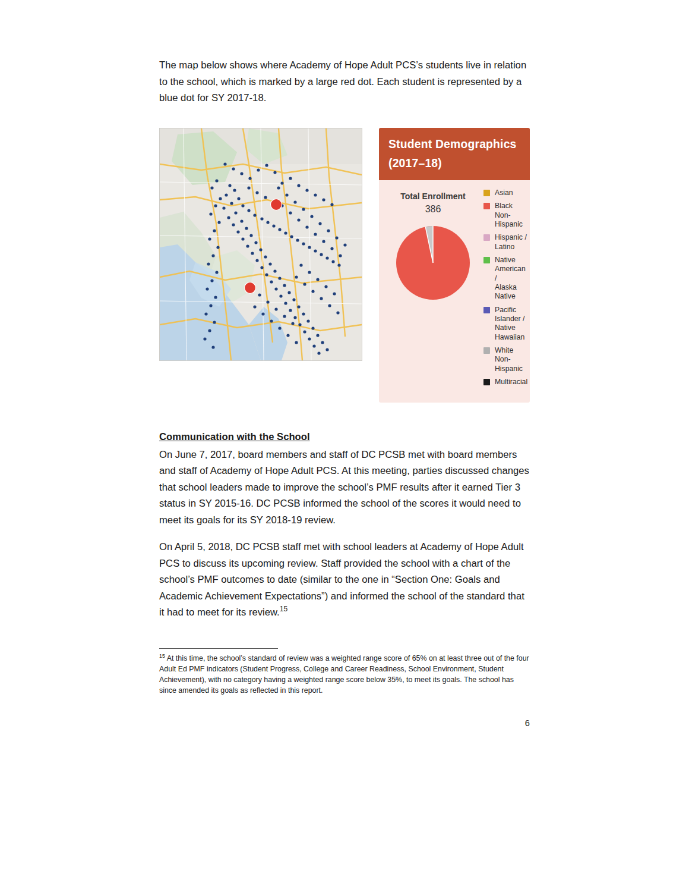The map below shows where Academy of Hope Adult PCS’s students live in relation to the school, which is marked by a large red dot. Each student is represented by a blue dot for SY 2017-18.
Student Demographics (2017–18)
Total Enrollment
386
Asian 0.0%
Black Non-Hispanic 96.6%
Hispanic / Latino 3.4%
Native American /
Alaska Native 0.0%
Pacific Islander / Native
Hawaiian 0.0%
White Non-Hispanic 0.0%
Multiracial 0.0%
Communication with the School
On June 7, 2017, board members and staff of DC PCSB met with board members and staff of Academy of Hope Adult PCS. At this meeting, parties discussed changes that school leaders made to improve the school’s PMF results after it earned Tier 3 status in SY 2015-16. DC PCSB informed the school of the scores it would need to meet its goals for its SY 2018-19 review.
On April 5, 2018, DC PCSB staff met with school leaders at Academy of Hope Adult PCS to discuss its upcoming review. Staff provided the school with a chart of the school’s PMF outcomes to date (similar to the one in “Section One: Goals and Academic Achievement Expectations”) and informed the school of the standard that it had to meet for its review.15
15 At this time, the school’s standard of review was a weighted range score of 65% on at least three out of the four Adult Ed PMF indicators (Student Progress, College and Career Readiness, School Environment, Student Achievement), with no category having a weighted range score below 35%, to meet its goals. The school has since amended its goals as reflected in this report.
6